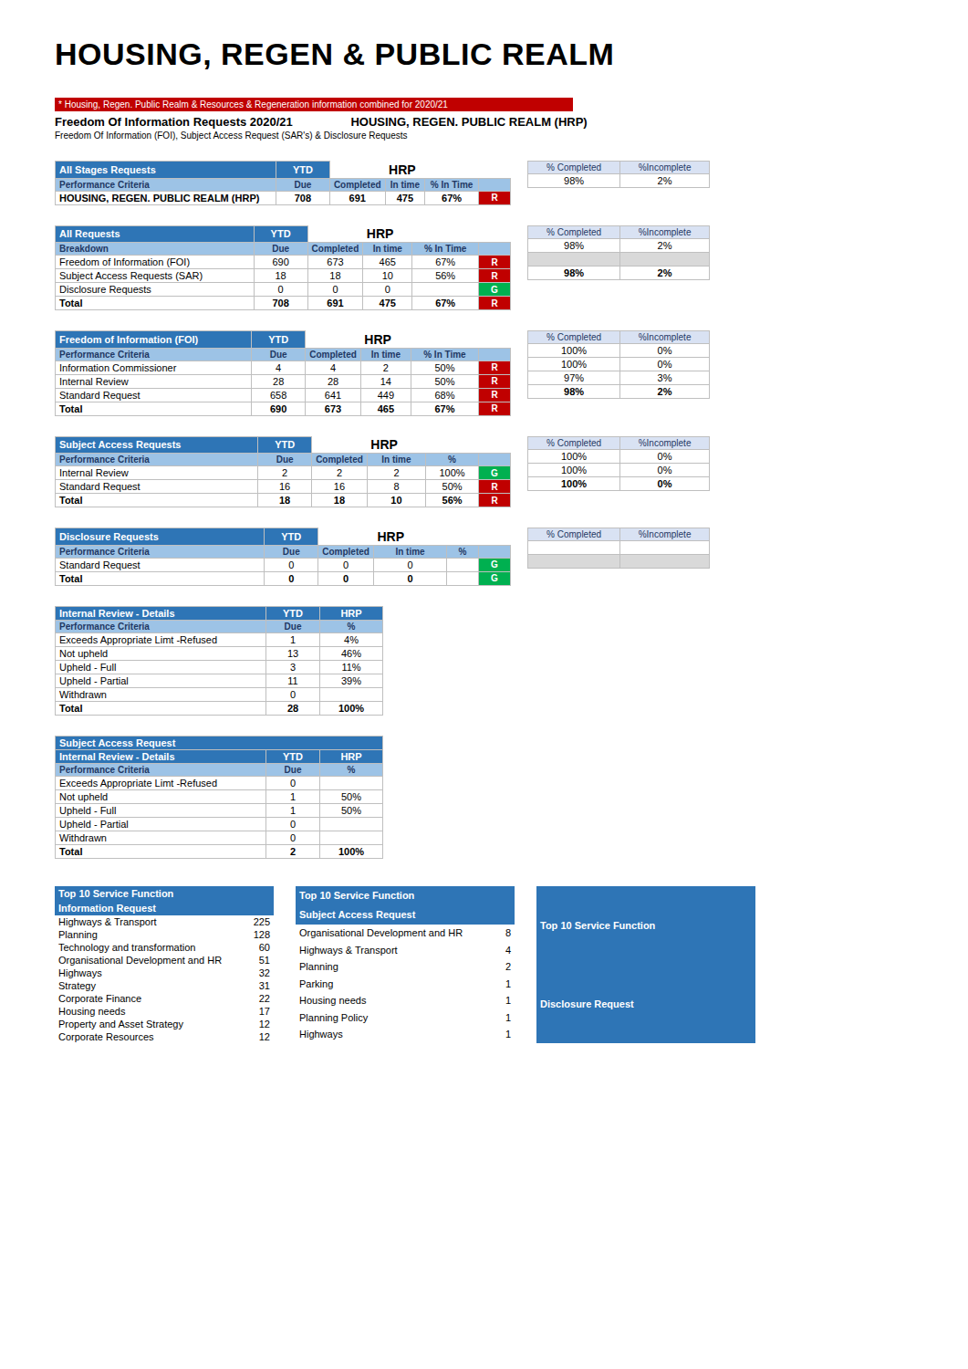HOUSING, REGEN & PUBLIC REALM
* Housing, Regen. Public Realm & Resources & Regeneration information combined for 2020/21
Freedom Of Information Requests 2020/21 HOUSING, REGEN. PUBLIC REALM (HRP)
Freedom Of Information (FOI), Subject Access Request (SAR's) & Disclosure Requests
| All Stages Requests | YTD | | HRP | | |
| Performance Criteria | Due | Completed | In time | % In Time | |
| HOUSING, REGEN. PUBLIC REALM (HRP) | 708 | 691 | 475 | 67% | R |
| % Completed | %Incomplete |
| 98% | 2% |
| All Requests | YTD | | HRP | | |
| Breakdown | Due | Completed | In time | % In Time | |
| Freedom of Information (FOI) | 690 | 673 | 465 | 67% | R |
| Subject Access Requests (SAR) | 18 | 18 | 10 | 56% | R |
| Disclosure Requests | 0 | 0 | 0 | | G |
| Total | 708 | 691 | 475 | 67% | R |
| % Completed | %Incomplete |
| 98% | 2% |
| 98% | 2% |
| Freedom of Information (FOI) | YTD | | HRP | | |
| Performance Criteria | Due | Completed | In time | % In Time | |
| Information Commissioner | 4 | 4 | 2 | 50% | R |
| Internal Review | 28 | 28 | 14 | 50% | R |
| Standard Request | 658 | 641 | 449 | 68% | R |
| Total | 690 | 673 | 465 | 67% | R |
| % Completed | %Incomplete |
| 100% | 0% |
| 100% | 0% |
| 97% | 3% |
| 98% | 2% |
| Subject Access Requests | YTD | | HRP | | |
| Performance Criteria | Due | Completed | In time | % | |
| Internal Review | 2 | 2 | 2 | 100% | G |
| Standard Request | 16 | 16 | 8 | 50% | R |
| Total | 18 | 18 | 10 | 56% | R |
| % Completed | %Incomplete |
| 100% | 0% |
| 100% | 0% |
| 100% | 0% |
| Disclosure Requests | YTD | | HRP | | |
| Performance Criteria | Due | Completed | In time | % | |
| Standard Request | 0 | 0 | 0 | | G |
| Total | 0 | 0 | 0 | | G |
| % Completed | %Incomplete |
| Internal Review - Details | YTD | HRP |
| Performance Criteria | Due | % |
| Exceeds Appropriate Limt -Refused | 1 | 4% |
| Not upheld | 13 | 46% |
| Upheld - Full | 3 | 11% |
| Upheld - Partial | 11 | 39% |
| Withdrawn | 0 | |
| Total | 28 | 100% |
| Subject Access Request |
| Internal Review - Details | YTD | HRP |
| Performance Criteria | Due | % |
| Exceeds Appropriate Limt -Refused | 0 | |
| Not upheld | 1 | 50% |
| Upheld - Full | 1 | 50% |
| Upheld - Partial | 0 | |
| Withdrawn | 0 | |
| Total | 2 | 100% |
| Top 10 Service Function |
| Information Request |
| Highways & Transport | 225 |
| Planning | 128 |
| Technology and transformation | 60 |
| Organisational Development and HR | 51 |
| Highways | 32 |
| Strategy | 31 |
| Corporate Finance | 22 |
| Housing needs | 17 |
| Property and Asset Strategy | 12 |
| Corporate Resources | 12 |
| Top 10 Service Function |
| Subject Access Request |
| Organisational Development and HR | 8 |
| Highways & Transport | 4 |
| Planning | 2 |
| Parking | 1 |
| Housing needs | 1 |
| Planning Policy | 1 |
| Highways | 1 |
| Top 10 Service Function |
| Disclosure Request |